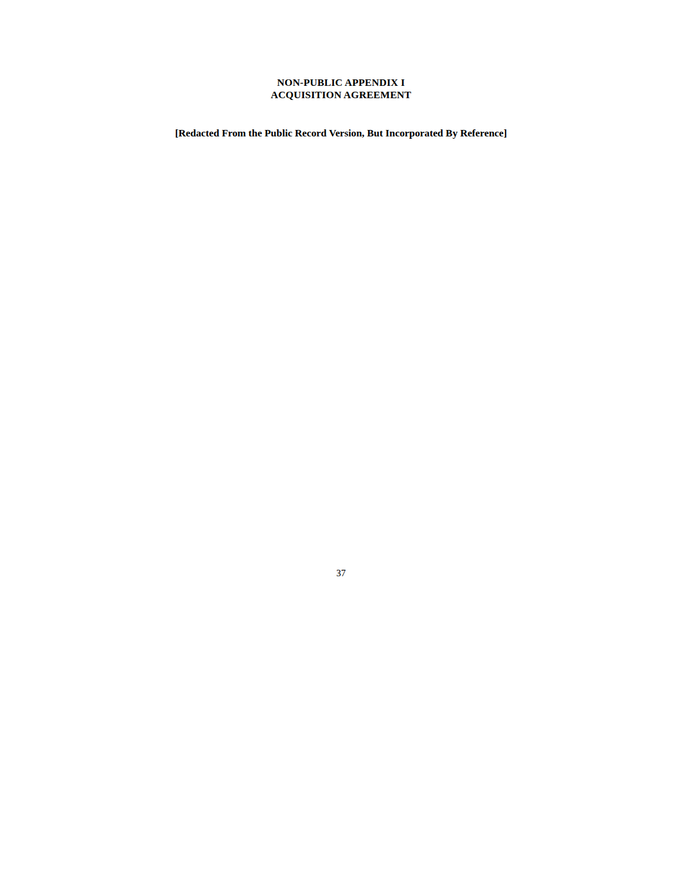NON-PUBLIC APPENDIX I ACQUISITION AGREEMENT
[Redacted From the Public Record Version, But Incorporated By Reference]
37